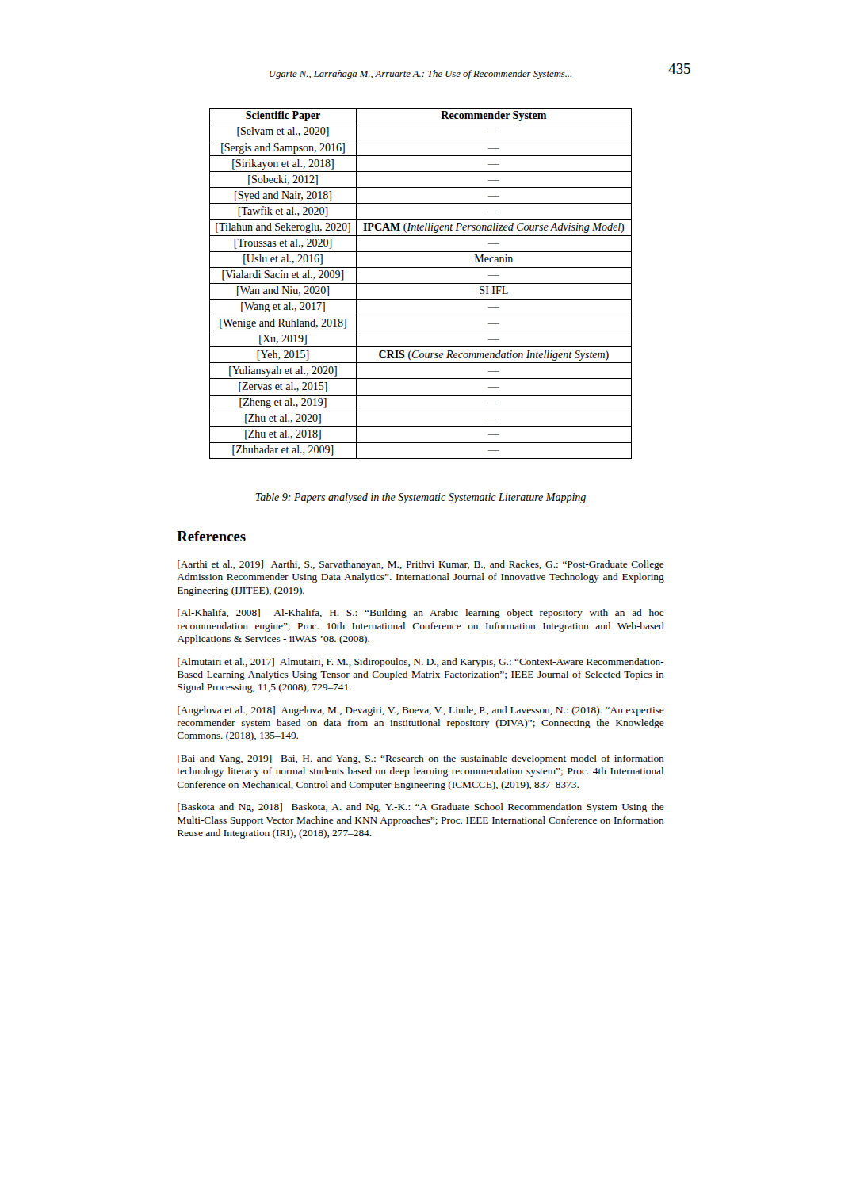Ugarte N., Larrañaga M., Arruarte A.: The Use of Recommender Systems... 435
| Scientific Paper | Recommender System |
| --- | --- |
| [Selvam et al., 2020] | — |
| [Sergis and Sampson, 2016] | — |
| [Sirikayon et al., 2018] | — |
| [Sobecki, 2012] | — |
| [Syed and Nair, 2018] | — |
| [Tawfik et al., 2020] | — |
| [Tilahun and Sekeroglu, 2020] | IPCAM ( Intelligent Personalized Course Advising Model ) |
| [Troussas et al., 2020] | — |
| [Uslu et al., 2016] | Mecanin |
| [Vialardi Sacín et al., 2009] | — |
| [Wan and Niu, 2020] | SI IFL |
| [Wang et al., 2017] | — |
| [Wenige and Ruhland, 2018] | — |
| [Xu, 2019] | — |
| [Yeh, 2015] | CRIS ( Course Recommendation Intelligent System ) |
| [Yuliansyah et al., 2020] | — |
| [Zervas et al., 2015] | — |
| [Zheng et al., 2019] | — |
| [Zhu et al., 2020] | — |
| [Zhu et al., 2018] | — |
| [Zhuhadar et al., 2009] | — |
Table 9: Papers analysed in the Systematic Systematic Literature Mapping
References
[Aarthi et al., 2019] Aarthi, S., Sarvathanayan, M., Prithvi Kumar, B., and Rackes, G.: “Post-Graduate College Admission Recommender Using Data Analytics”. International Journal of Innovative Technology and Exploring Engineering (IJITEE), (2019).
[Al-Khalifa, 2008] Al-Khalifa, H. S.: “Building an Arabic learning object repository with an ad hoc recommendation engine”; Proc. 10th International Conference on Information Integration and Web-based Applications & Services - iiWAS ’08. (2008).
[Almutairi et al., 2017] Almutairi, F. M., Sidiropoulos, N. D., and Karypis, G.: “Context-Aware Recommendation-Based Learning Analytics Using Tensor and Coupled Matrix Factorization”; IEEE Journal of Selected Topics in Signal Processing, 11,5 (2008), 729–741.
[Angelova et al., 2018] Angelova, M., Devagiri, V., Boeva, V., Linde, P., and Lavesson, N.: (2018). “An expertise recommender system based on data from an institutional repository (DIVA)”; Connecting the Knowledge Commons. (2018), 135–149.
[Bai and Yang, 2019] Bai, H. and Yang, S.: “Research on the sustainable development model of information technology literacy of normal students based on deep learning recommendation system”; Proc. 4th International Conference on Mechanical, Control and Computer Engineering (ICMCCE), (2019), 837–8373.
[Baskota and Ng, 2018] Baskota, A. and Ng, Y.-K.: “A Graduate School Recommendation System Using the Multi-Class Support Vector Machine and KNN Approaches”; Proc. IEEE International Conference on Information Reuse and Integration (IRI), (2018), 277–284.